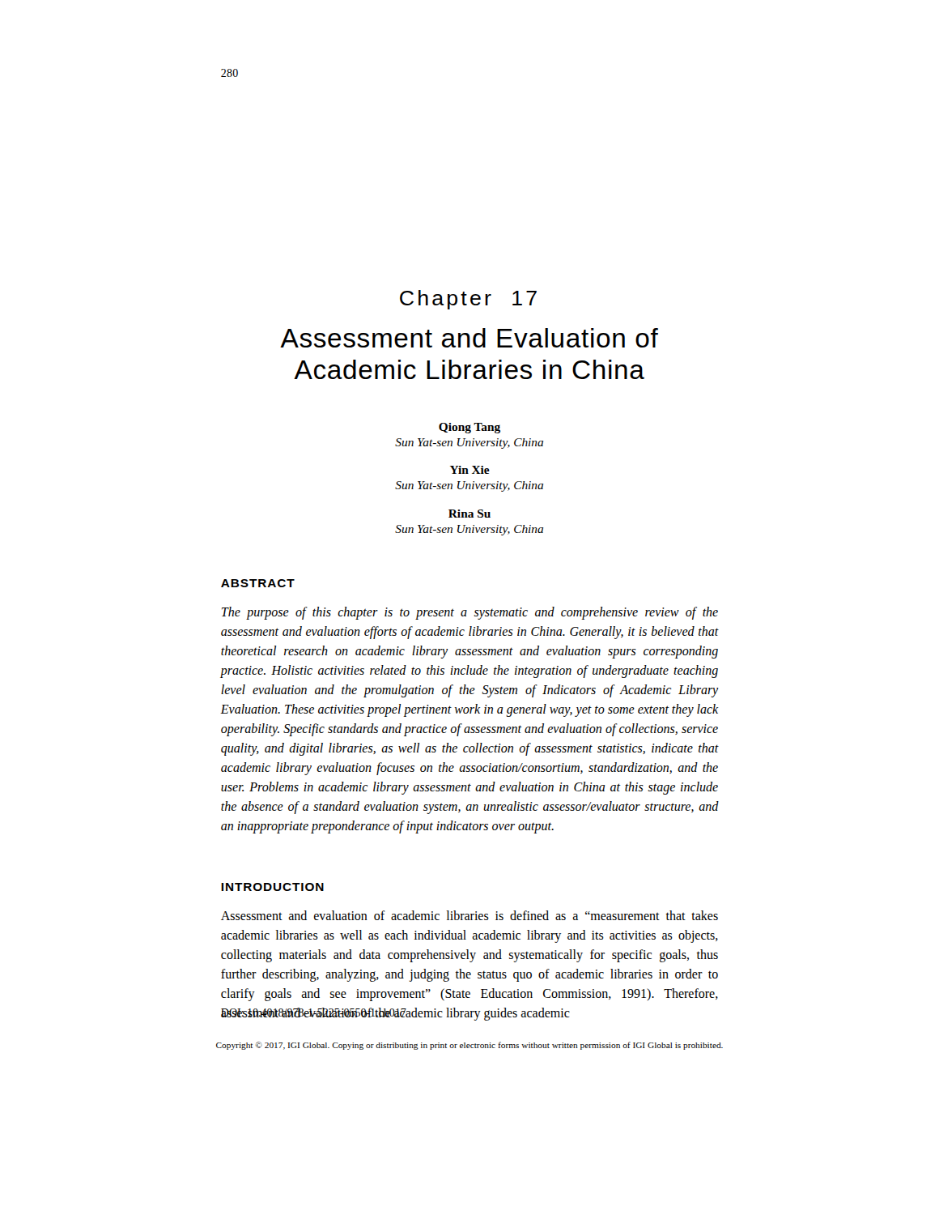280
Chapter 17
Assessment and Evaluation of
Academic Libraries in China
Qiong Tang
Sun Yat-sen University, China
Yin Xie
Sun Yat-sen University, China
Rina Su
Sun Yat-sen University, China
ABSTRACT
The purpose of this chapter is to present a systematic and comprehensive review of the assessment and evaluation efforts of academic libraries in China. Generally, it is believed that theoretical research on academic library assessment and evaluation spurs corresponding practice. Holistic activities related to this include the integration of undergraduate teaching level evaluation and the promulgation of the System of Indicators of Academic Library Evaluation. These activities propel pertinent work in a general way, yet to some extent they lack operability. Specific standards and practice of assessment and evaluation of collections, service quality, and digital libraries, as well as the collection of assessment statistics, indicate that academic library evaluation focuses on the association/consortium, standardization, and the user. Problems in academic library assessment and evaluation in China at this stage include the absence of a standard evaluation system, an unrealistic assessor/evaluator structure, and an inappropriate preponderance of input indicators over output.
INTRODUCTION
Assessment and evaluation of academic libraries is defined as a “measurement that takes academic libraries as well as each individual academic library and its activities as objects, collecting materials and data comprehensively and systematically for specific goals, thus further describing, analyzing, and judging the status quo of academic libraries in order to clarify goals and see improvement” (State Education Commission, 1991). Therefore, assessment and evaluation of the academic library guides academic
DOI: 10.4018/978-1-5225-0550-1.ch017
Copyright © 2017, IGI Global. Copying or distributing in print or electronic forms without written permission of IGI Global is prohibited.